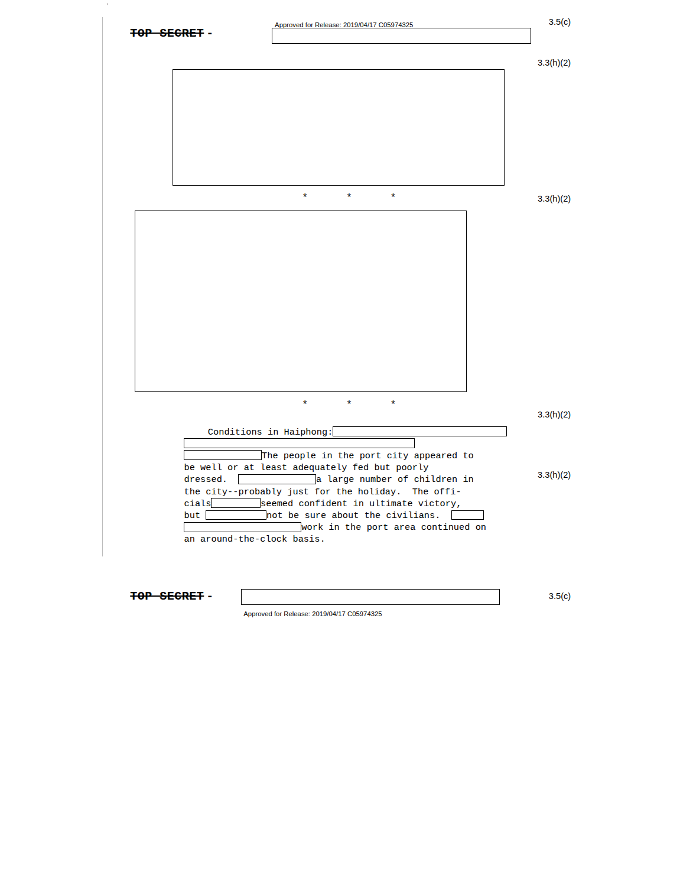ʼ
TOP SECRET- Approved for Release: 2019/04/17 C05974325
. .
3.5(c)
3.3(h)(2)
3.3(h)(2)
3.3(h)(2)
3.3(h)(2)
3.5(c)
* * *
* * *
Conditions in Haiphong:
The people in the port city appeared to
be well or at least adequately fed but poorly
dressed. a large number of children in
the city--probably just for the holiday. The offi-
cials seemed confident in ultimate victory,
but not be sure about the civilians.
work in the port area continued on
an around-the-clock basis.
-2-
TOP SECRET-
Approved for Release: 2019/04/17 C05974325